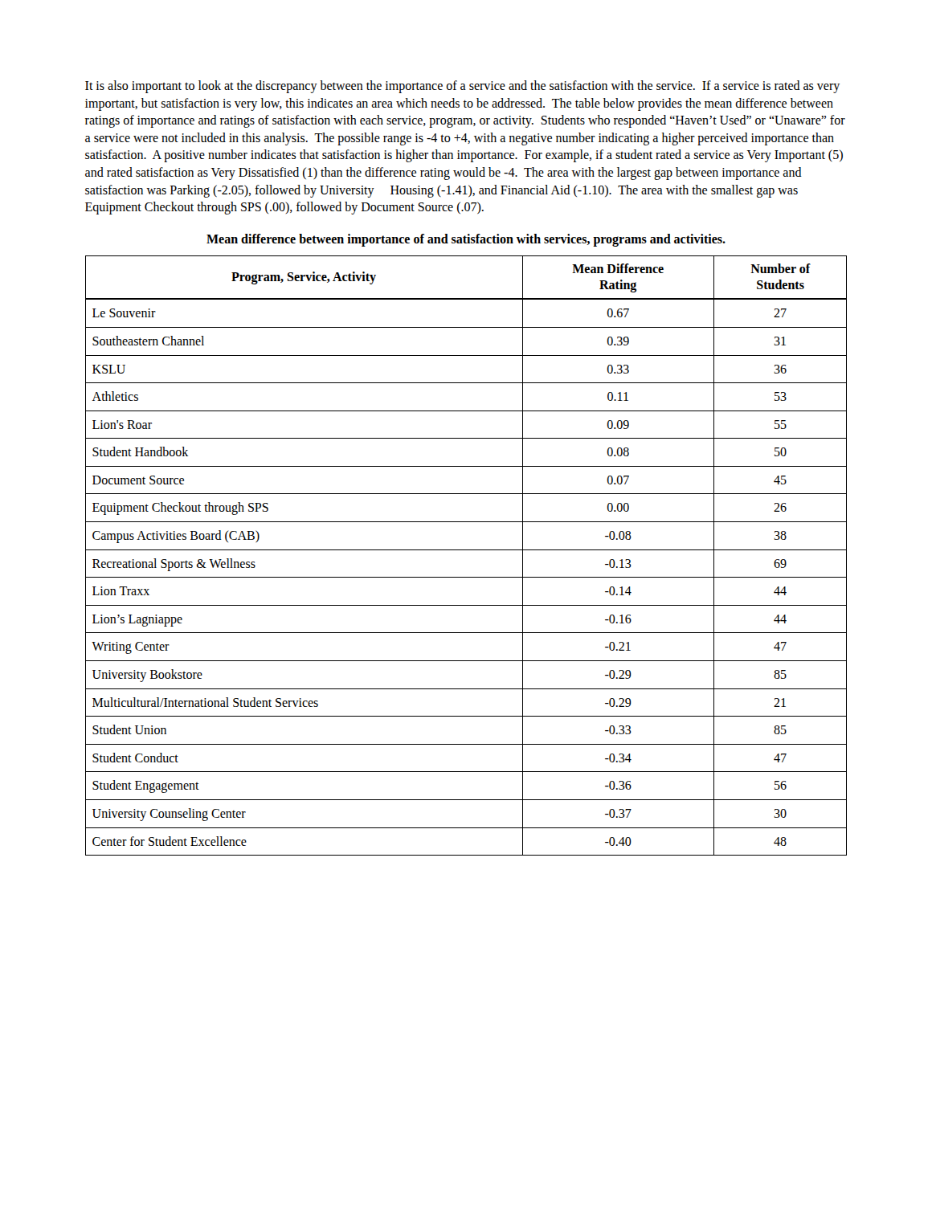It is also important to look at the discrepancy between the importance of a service and the satisfaction with the service. If a service is rated as very important, but satisfaction is very low, this indicates an area which needs to be addressed. The table below provides the mean difference between ratings of importance and ratings of satisfaction with each service, program, or activity. Students who responded “Haven’t Used” or “Unaware” for a service were not included in this analysis. The possible range is -4 to +4, with a negative number indicating a higher perceived importance than satisfaction. A positive number indicates that satisfaction is higher than importance. For example, if a student rated a service as Very Important (5) and rated satisfaction as Very Dissatisfied (1) than the difference rating would be -4. The area with the largest gap between importance and satisfaction was Parking (-2.05), followed by University Housing (-1.41), and Financial Aid (-1.10). The area with the smallest gap was Equipment Checkout through SPS (.00), followed by Document Source (.07).
Mean difference between importance of and satisfaction with services, programs and activities.
| Program, Service, Activity | Mean Difference Rating | Number of Students |
| --- | --- | --- |
| Le Souvenir | 0.67 | 27 |
| Southeastern Channel | 0.39 | 31 |
| KSLU | 0.33 | 36 |
| Athletics | 0.11 | 53 |
| Lion's Roar | 0.09 | 55 |
| Student Handbook | 0.08 | 50 |
| Document Source | 0.07 | 45 |
| Equipment Checkout through SPS | 0.00 | 26 |
| Campus Activities Board (CAB) | -0.08 | 38 |
| Recreational Sports & Wellness | -0.13 | 69 |
| Lion Traxx | -0.14 | 44 |
| Lion’s Lagniappe | -0.16 | 44 |
| Writing Center | -0.21 | 47 |
| University Bookstore | -0.29 | 85 |
| Multicultural/International Student Services | -0.29 | 21 |
| Student Union | -0.33 | 85 |
| Student Conduct | -0.34 | 47 |
| Student Engagement | -0.36 | 56 |
| University Counseling Center | -0.37 | 30 |
| Center for Student Excellence | -0.40 | 48 |